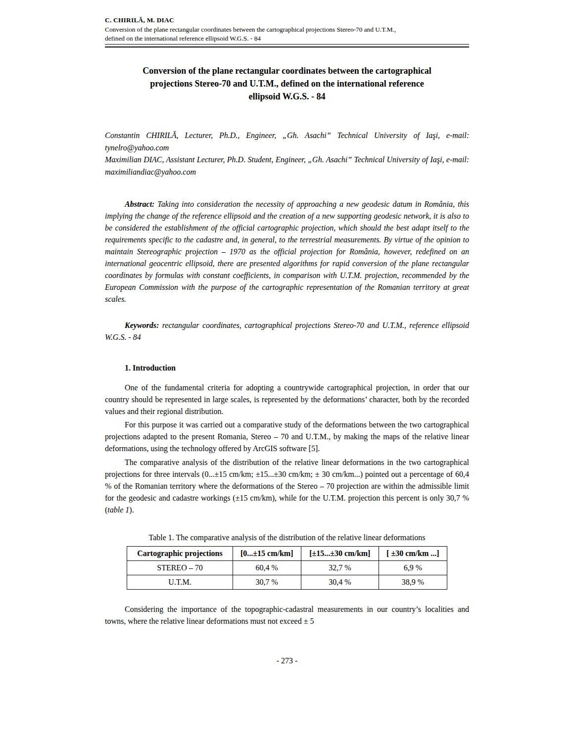C. CHIRILĂ, M. DIAC Conversion of the plane rectangular coordinates between the cartographical projections Stereo-70 and U.T.M.,
defined on the international reference ellipsoid W.G.S. - 84
Conversion of the plane rectangular coordinates between the cartographical projections Stereo-70 and U.T.M., defined on the international reference ellipsoid W.G.S. - 84
Constantin CHIRILĂ, Lecturer, Ph.D., Engineer, „Gh. Asachi” Technical University of Iaşi, e-mail: tynelro@yahoo.com
Maximilian DIAC, Assistant Lecturer, Ph.D. Student, Engineer, „Gh. Asachi” Technical University of Iaşi, e-mail: maximiliandiac@yahoo.com
Abstract: Taking into consideration the necessity of approaching a new geodesic datum in România, this implying the change of the reference ellipsoid and the creation of a new supporting geodesic network, it is also to be considered the establishment of the official cartographic projection, which should the best adapt itself to the requirements specific to the cadastre and, in general, to the terrestrial measurements. By virtue of the opinion to maintain Stereographic projection – 1970 as the official projection for România, however, redefined on an international geocentric ellipsoid, there are presented algorithms for rapid conversion of the plane rectangular coordinates by formulas with constant coefficients, in comparison with U.T.M. projection, recommended by the European Commission with the purpose of the cartographic representation of the Romanian territory at great scales.
Keywords: rectangular coordinates, cartographical projections Stereo-70 and U.T.M., reference ellipsoid W.G.S. - 84
1. Introduction
One of the fundamental criteria for adopting a countrywide cartographical projection, in order that our country should be represented in large scales, is represented by the deformations’ character, both by the recorded values and their regional distribution.
For this purpose it was carried out a comparative study of the deformations between the two cartographical projections adapted to the present Romania, Stereo – 70 and U.T.M., by making the maps of the relative linear deformations, using the technology offered by ArcGIS software [5].
The comparative analysis of the distribution of the relative linear deformations in the two cartographical projections for three intervals (0...±15 cm/km; ±15...±30 cm/km; ± 30 cm/km...) pointed out a percentage of 60,4 % of the Romanian territory where the deformations of the Stereo – 70 projection are within the admissible limit for the geodesic and cadastre workings (±15 cm/km), while for the U.T.M. projection this percent is only 30,7 % (table 1).
Table 1. The comparative analysis of the distribution of the relative linear deformations
| Cartographic projections | [0...±15 cm/km] | [±15...±30 cm/km] | [ ±30 cm/km ...] |
| --- | --- | --- | --- |
| STEREO – 70 | 60,4 % | 32,7 % | 6,9 % |
| U.T.M. | 30,7 % | 30,4 % | 38,9 % |
Considering the importance of the topographic-cadastral measurements in our country’s localities and towns, where the relative linear deformations must not exceed ± 5
- 273 -